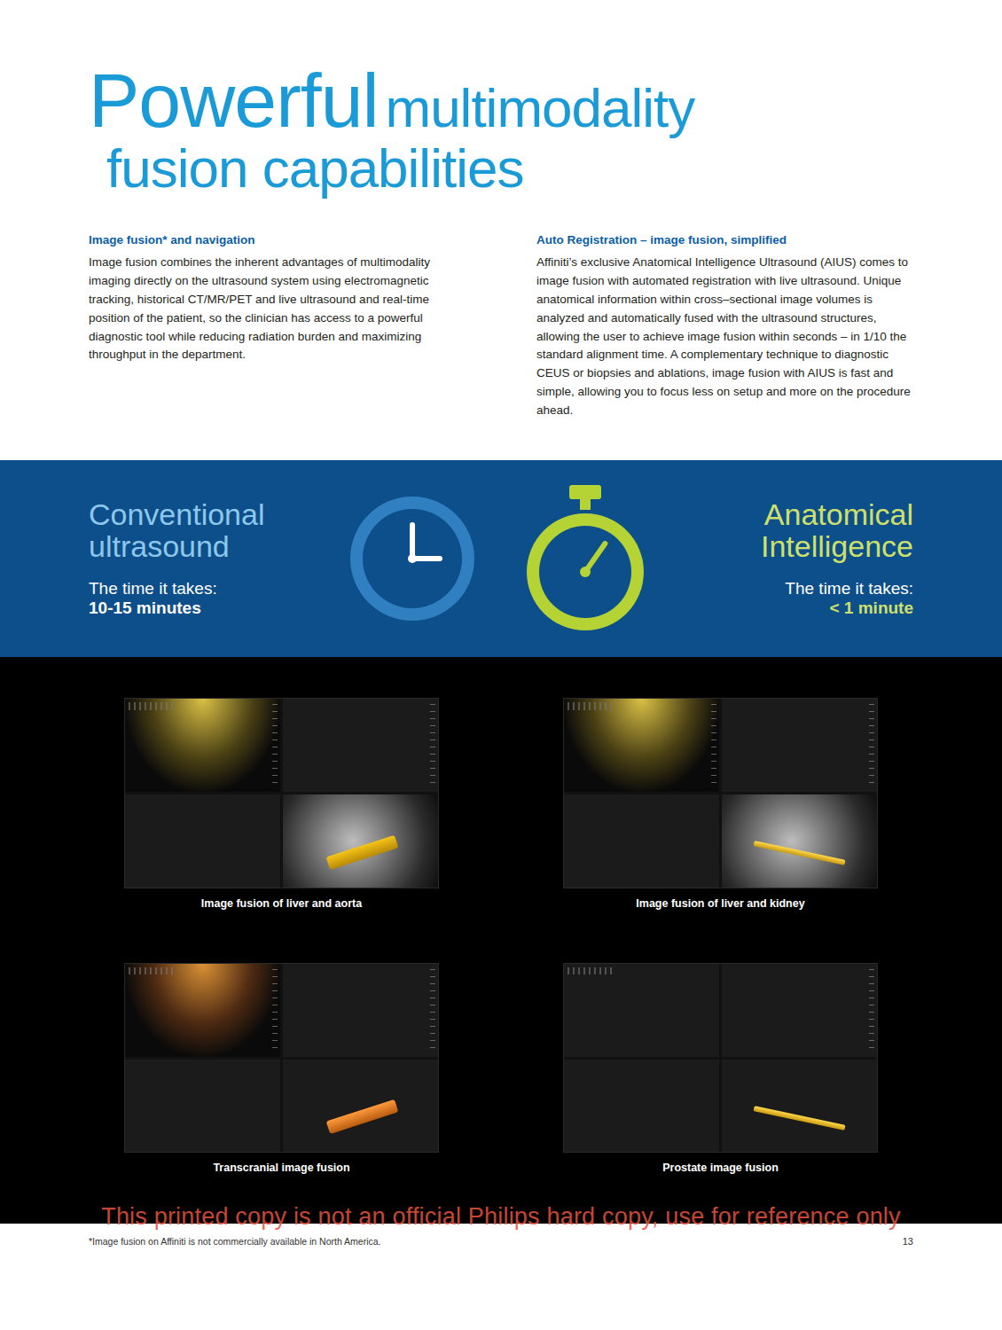Powerful multimodality fusion capabilities
Image fusion* and navigation
Image fusion combines the inherent advantages of multimodality imaging directly on the ultrasound system using electromagnetic tracking, historical CT/MR/PET and live ultrasound and real-time position of the patient, so the clinician has access to a powerful diagnostic tool while reducing radiation burden and maximizing throughput in the department.
Auto Registration – image fusion, simplified
Affiniti’s exclusive Anatomical Intelligence Ultrasound (AIUS) comes to image fusion with automated registration with live ultrasound. Unique anatomical information within cross–sectional image volumes is analyzed and automatically fused with the ultrasound structures, allowing the user to achieve image fusion within seconds – in 1/10 the standard alignment time. A complementary technique to diagnostic CEUS or biopsies and ablations, image fusion with AIUS is fast and simple, allowing you to focus less on setup and more on the procedure ahead.
Conventional
ultrasound
The time it takes:
10-15 minutes
Anatomical
Intelligence
The time it takes:
< 1 minute
Image fusion of liver and aorta
Image fusion of liver and kidney
Transcranial image fusion
Prostate image fusion
*Image fusion on Affiniti is not commercially available in North America.
13
This printed copy is not an official Philips hard copy, use for reference only